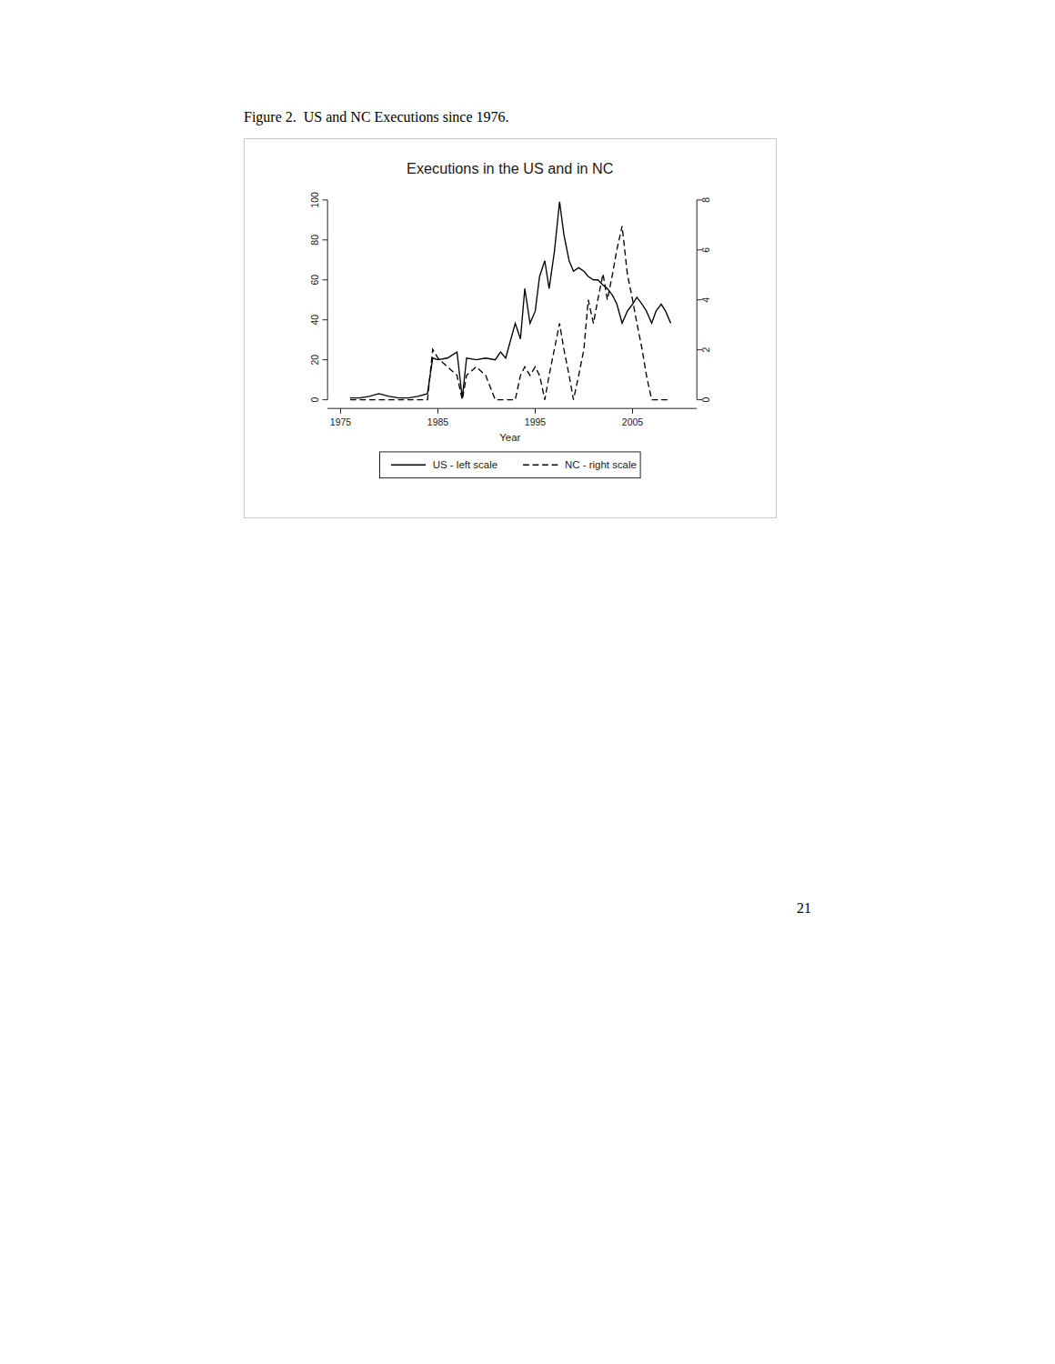Figure 2. US and NC Executions since 1976.
Executions in the US and in NC Executions in the US and in NC 0 20 40 60 80 100 0 2 4 6 8 1975 1985 1995 2005 Year US - left scale NC - right scale
21